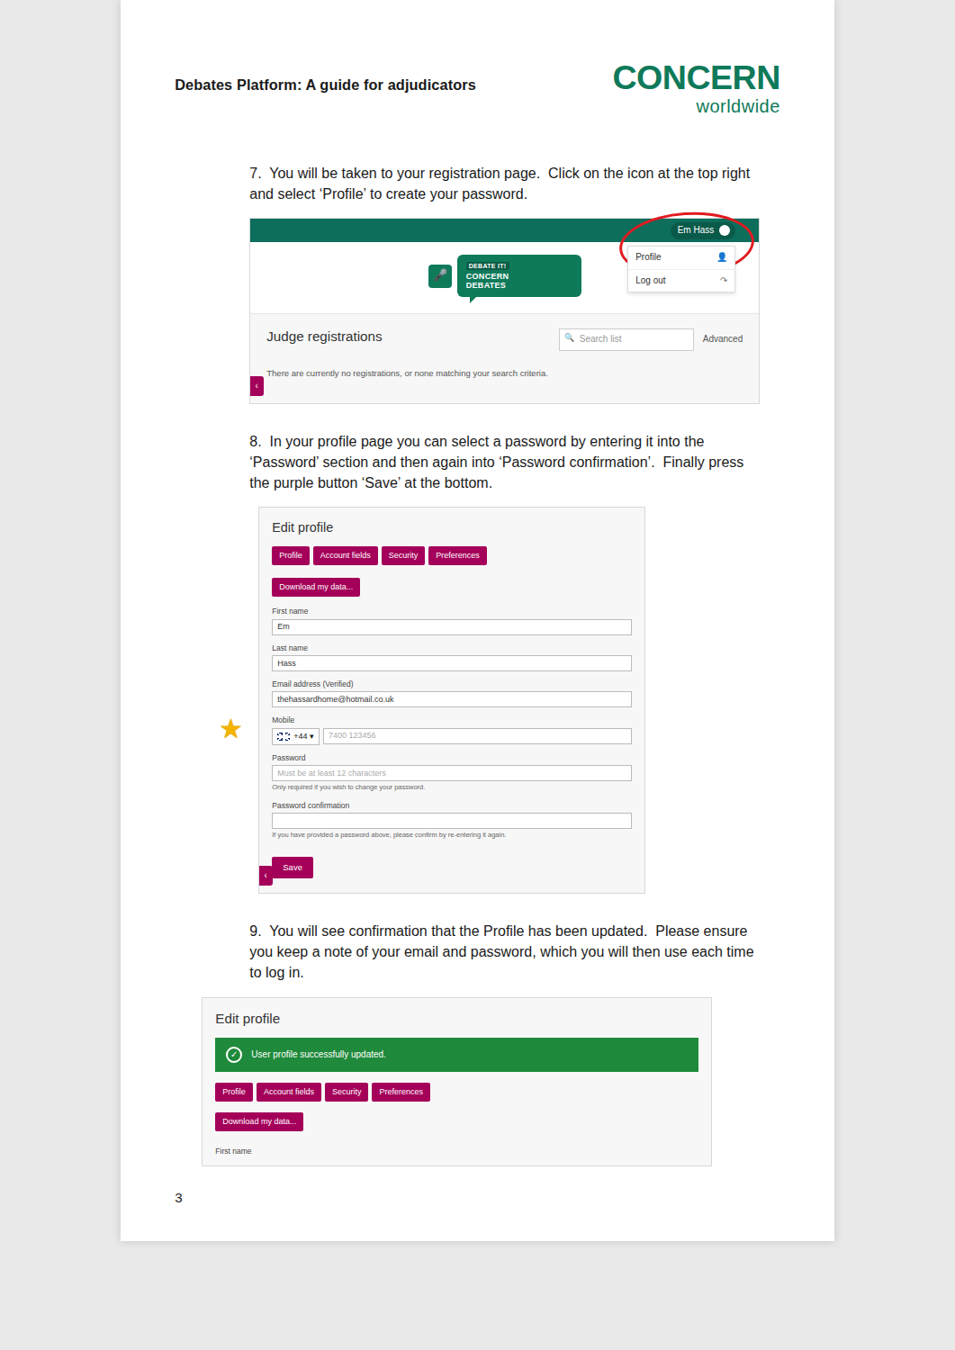Debates Platform: A guide for adjudicators
CONCERN worldwide
7. You will be taken to your registration page. Click on the icon at the top right and select ‘Profile’ to create your password.
Em Hass
Profile👤
Log out↷
🎤
DEBATE IT!
CONCERN
DEBATES
Judge registrations
Search list
Advanced
There are currently no registrations, or none matching your search criteria.
‹
8. In your profile page you can select a password by entering it into the ‘Password’ section and then again into ‘Password confirmation’. Finally press the purple button ‘Save’ at the bottom.
Edit profile
Profile Account fields Security Preferences
Download my data...
First name
Em
Last name
Hass
Email address (Verified)
thehassardhome@hotmail.co.uk
Mobile
+44 ▾
7400 123456
Password
Must be at least 12 characters
Only required if you wish to change your password.
Password confirmation
If you have provided a password above, please confirm by re-entering it again.
Save
‹
★
9. You will see confirmation that the Profile has been updated. Please ensure you keep a note of your email and password, which you will then use each time to log in.
Edit profile
✓ User profile successfully updated.
Profile Account fields Security Preferences
Download my data...
First name
3